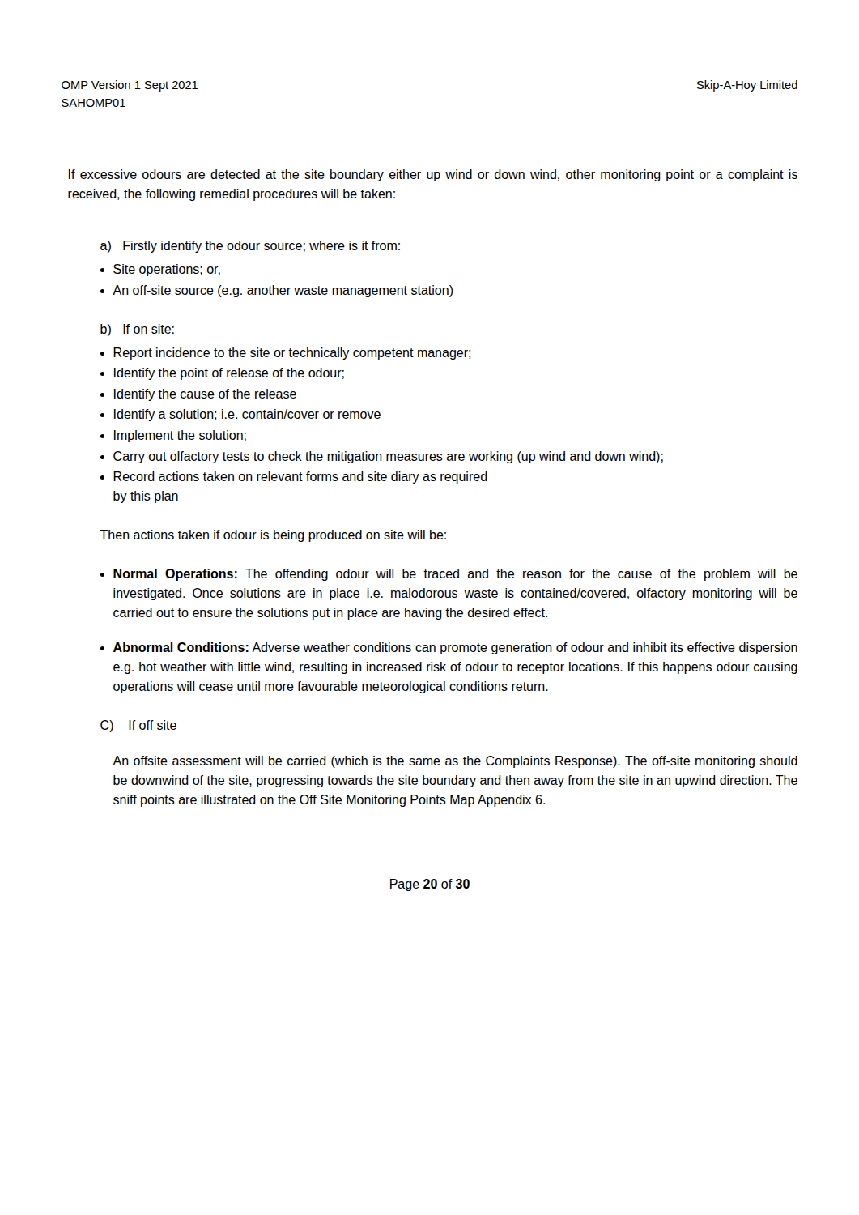OMP Version 1 Sept 2021
SAHOMP01
Skip-A-Hoy Limited
If excessive odours are detected at the site boundary either up wind or down wind, other monitoring point or a complaint is received, the following remedial procedures will be taken:
a) Firstly identify the odour source; where is it from:
Site operations; or,
An off-site source (e.g. another waste management station)
b) If on site:
Report incidence to the site or technically competent manager;
Identify the point of release of the odour;
Identify the cause of the release
Identify a solution; i.e. contain/cover or remove
Implement the solution;
Carry out olfactory tests to check the mitigation measures are working (up wind and down wind);
Record actions taken on relevant forms and site diary as required
by this plan
Then actions taken if odour is being produced on site will be:
Normal Operations: The offending odour will be traced and the reason for the cause of the problem will be investigated. Once solutions are in place i.e. malodorous waste is contained/covered, olfactory monitoring will be carried out to ensure the solutions put in place are having the desired effect.
Abnormal Conditions: Adverse weather conditions can promote generation of odour and inhibit its effective dispersion e.g. hot weather with little wind, resulting in increased risk of odour to receptor locations. If this happens odour causing operations will cease until more favourable meteorological conditions return.
C) If off site
An offsite assessment will be carried (which is the same as the Complaints Response). The off-site monitoring should be downwind of the site, progressing towards the site boundary and then away from the site in an upwind direction. The sniff points are illustrated on the Off Site Monitoring Points Map Appendix 6.
Page 20 of 30